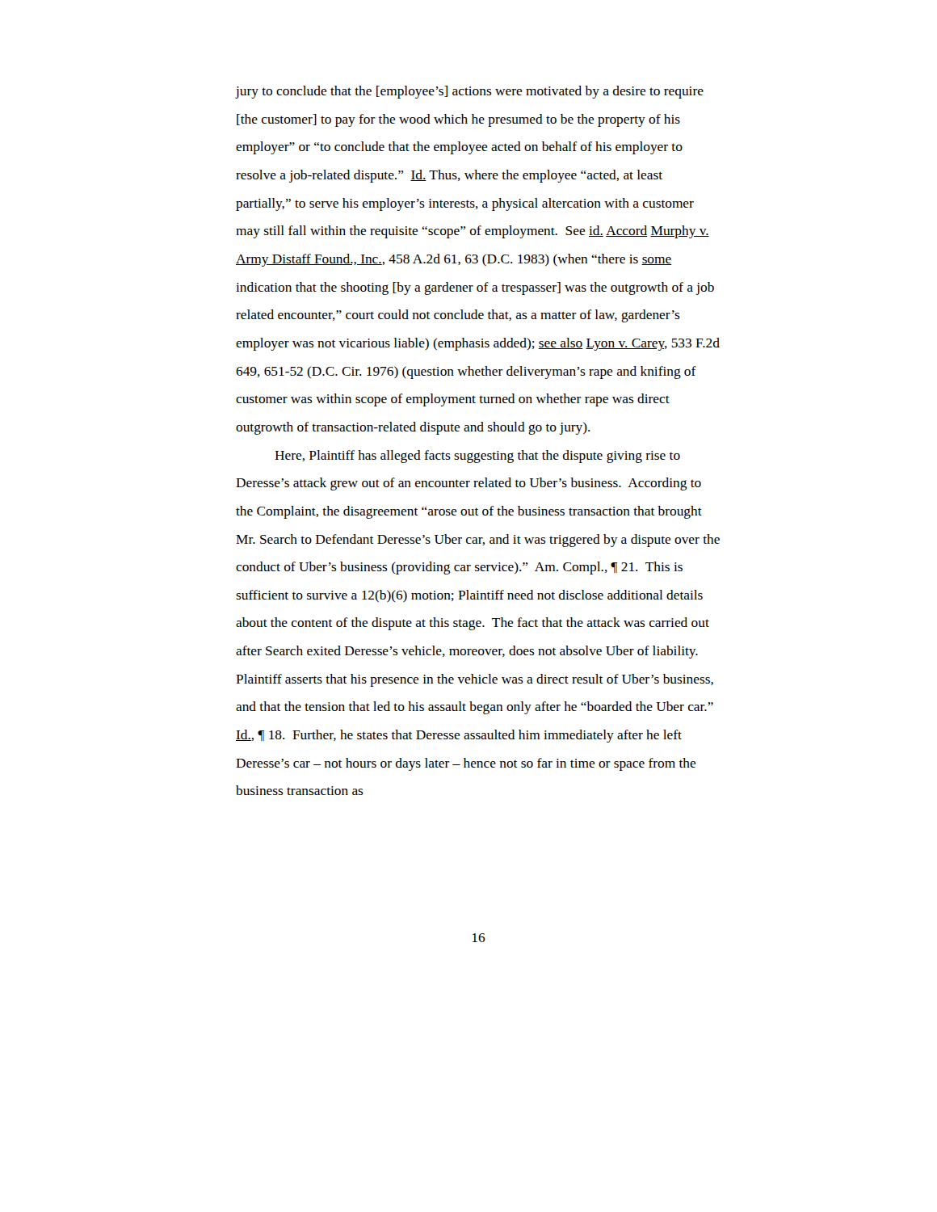jury to conclude that the [employee’s] actions were motivated by a desire to require [the customer] to pay for the wood which he presumed to be the property of his employer” or “to conclude that the employee acted on behalf of his employer to resolve a job-related dispute.” Id. Thus, where the employee “acted, at least partially,” to serve his employer’s interests, a physical altercation with a customer may still fall within the requisite “scope” of employment. See id. Accord Murphy v. Army Distaff Found., Inc., 458 A.2d 61, 63 (D.C. 1983) (when “there is some indication that the shooting [by a gardener of a trespasser] was the outgrowth of a job related encounter,” court could not conclude that, as a matter of law, gardener’s employer was not vicarious liable) (emphasis added); see also Lyon v. Carey, 533 F.2d 649, 651-52 (D.C. Cir. 1976) (question whether deliveryman’s rape and knifing of customer was within scope of employment turned on whether rape was direct outgrowth of transaction-related dispute and should go to jury).
Here, Plaintiff has alleged facts suggesting that the dispute giving rise to Deresse’s attack grew out of an encounter related to Uber’s business. According to the Complaint, the disagreement “arose out of the business transaction that brought Mr. Search to Defendant Deresse’s Uber car, and it was triggered by a dispute over the conduct of Uber’s business (providing car service).” Am. Compl., ¶ 21. This is sufficient to survive a 12(b)(6) motion; Plaintiff need not disclose additional details about the content of the dispute at this stage. The fact that the attack was carried out after Search exited Deresse’s vehicle, moreover, does not absolve Uber of liability. Plaintiff asserts that his presence in the vehicle was a direct result of Uber’s business, and that the tension that led to his assault began only after he “boarded the Uber car.” Id., ¶ 18. Further, he states that Deresse assaulted him immediately after he left Deresse’s car – not hours or days later – hence not so far in time or space from the business transaction as
16